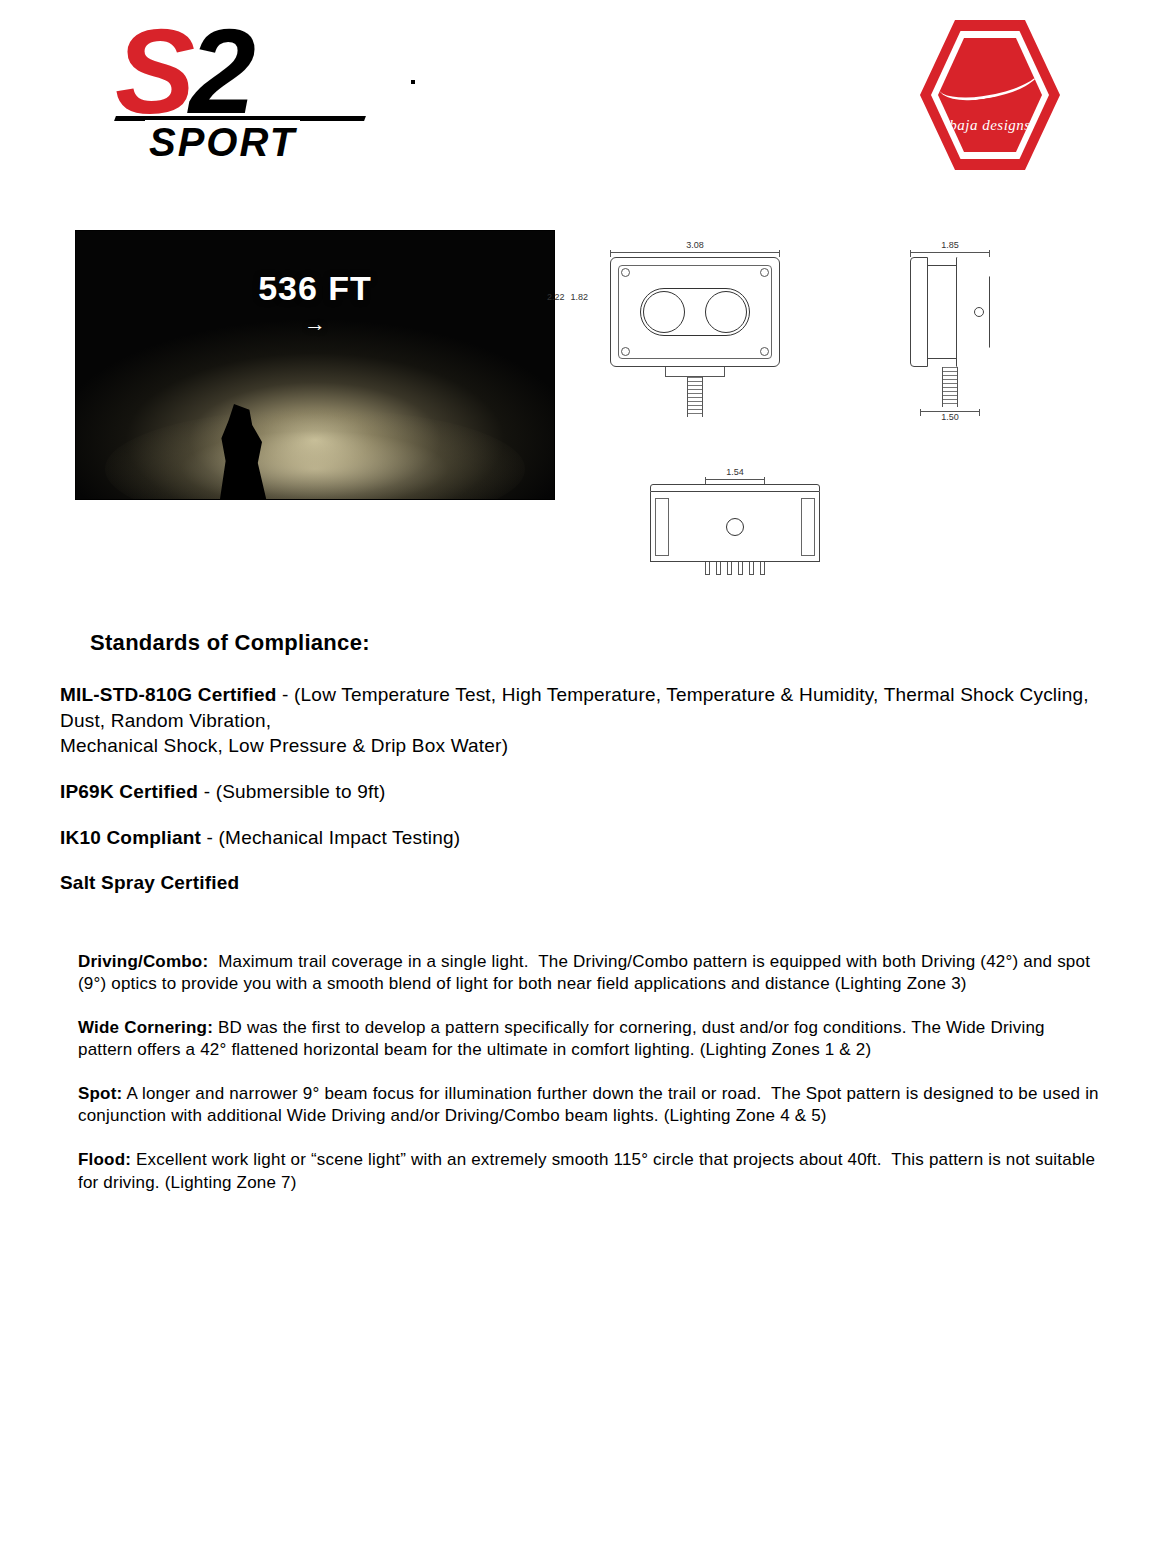S2
SPORT
baja designs
536 FT
→
3.08
2.221.82
1.85
1.50
1.54
Standards of Compliance:
MIL-STD-810G Certified - (Low Temperature Test, High Temperature, Temperature & Humidity, Thermal Shock Cycling, Dust, Random Vibration,
Mechanical Shock, Low Pressure & Drip Box Water)
IP69K Certified - (Submersible to 9ft)
IK10 Compliant - (Mechanical Impact Testing)
Salt Spray Certified
Driving/Combo: Maximum trail coverage in a single light. The Driving/Combo pattern is equipped with both Driving (42°) and spot (9°) optics to provide you with a smooth blend of light for both near field applications and distance (Lighting Zone 3)
Wide Cornering: BD was the first to develop a pattern specifically for cornering, dust and/or fog conditions. The Wide Driving pattern offers a 42° flattened horizontal beam for the ultimate in comfort lighting. (Lighting Zones 1 & 2)
Spot: A longer and narrower 9° beam focus for illumination further down the trail or road. The Spot pattern is designed to be used in conjunction with additional Wide Driving and/or Driving/Combo beam lights. (Lighting Zone 4 & 5)
Flood: Excellent work light or “scene light” with an extremely smooth 115° circle that projects about 40ft. This pattern is not suitable for driving. (Lighting Zone 7)